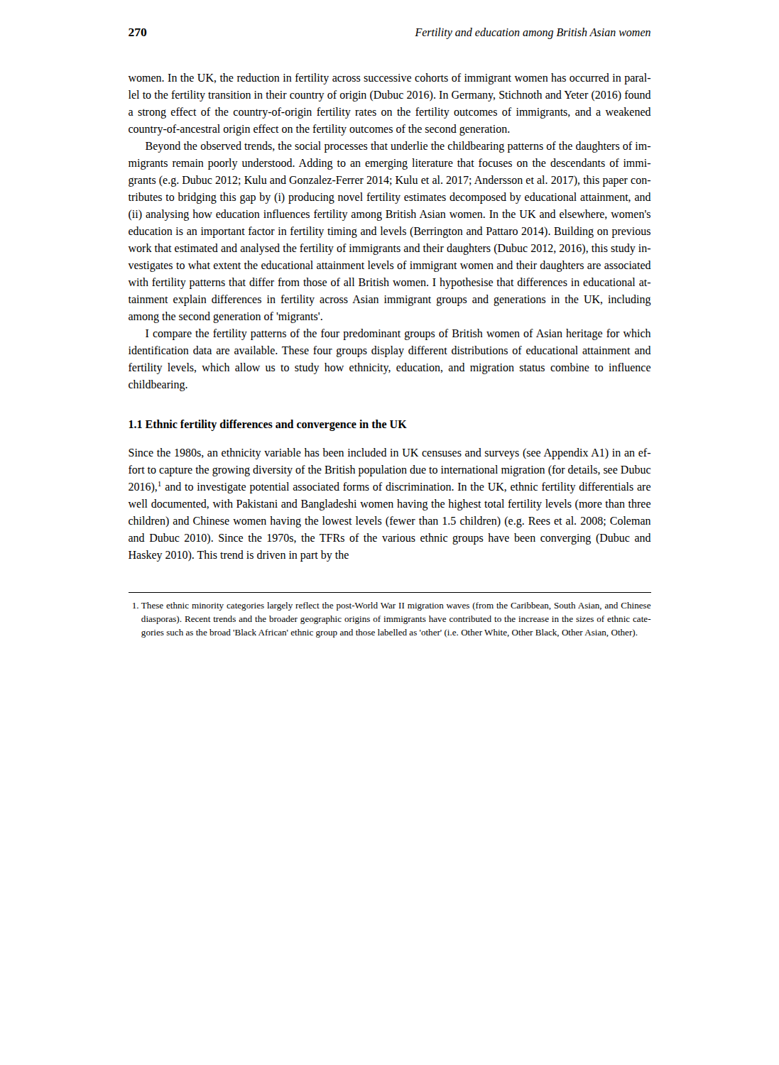270 Fertility and education among British Asian women
women. In the UK, the reduction in fertility across successive cohorts of immigrant women has occurred in parallel to the fertility transition in their country of origin (Dubuc 2016). In Germany, Stichnoth and Yeter (2016) found a strong effect of the country-of-origin fertility rates on the fertility outcomes of immigrants, and a weakened country-of-ancestral origin effect on the fertility outcomes of the second generation.
Beyond the observed trends, the social processes that underlie the childbearing patterns of the daughters of immigrants remain poorly understood. Adding to an emerging literature that focuses on the descendants of immigrants (e.g. Dubuc 2012; Kulu and Gonzalez-Ferrer 2014; Kulu et al. 2017; Andersson et al. 2017), this paper contributes to bridging this gap by (i) producing novel fertility estimates decomposed by educational attainment, and (ii) analysing how education influences fertility among British Asian women. In the UK and elsewhere, women's education is an important factor in fertility timing and levels (Berrington and Pattaro 2014). Building on previous work that estimated and analysed the fertility of immigrants and their daughters (Dubuc 2012, 2016), this study investigates to what extent the educational attainment levels of immigrant women and their daughters are associated with fertility patterns that differ from those of all British women. I hypothesise that differences in educational attainment explain differences in fertility across Asian immigrant groups and generations in the UK, including among the second generation of 'migrants'.
I compare the fertility patterns of the four predominant groups of British women of Asian heritage for which identification data are available. These four groups display different distributions of educational attainment and fertility levels, which allow us to study how ethnicity, education, and migration status combine to influence childbearing.
1.1 Ethnic fertility differences and convergence in the UK
Since the 1980s, an ethnicity variable has been included in UK censuses and surveys (see Appendix A1) in an effort to capture the growing diversity of the British population due to international migration (for details, see Dubuc 2016),1 and to investigate potential associated forms of discrimination. In the UK, ethnic fertility differentials are well documented, with Pakistani and Bangladeshi women having the highest total fertility levels (more than three children) and Chinese women having the lowest levels (fewer than 1.5 children) (e.g. Rees et al. 2008; Coleman and Dubuc 2010). Since the 1970s, the TFRs of the various ethnic groups have been converging (Dubuc and Haskey 2010). This trend is driven in part by the
These ethnic minority categories largely reflect the post-World War II migration waves (from the Caribbean, South Asian, and Chinese diasporas). Recent trends and the broader geographic origins of immigrants have contributed to the increase in the sizes of ethnic categories such as the broad 'Black African' ethnic group and those labelled as 'other' (i.e. Other White, Other Black, Other Asian, Other).